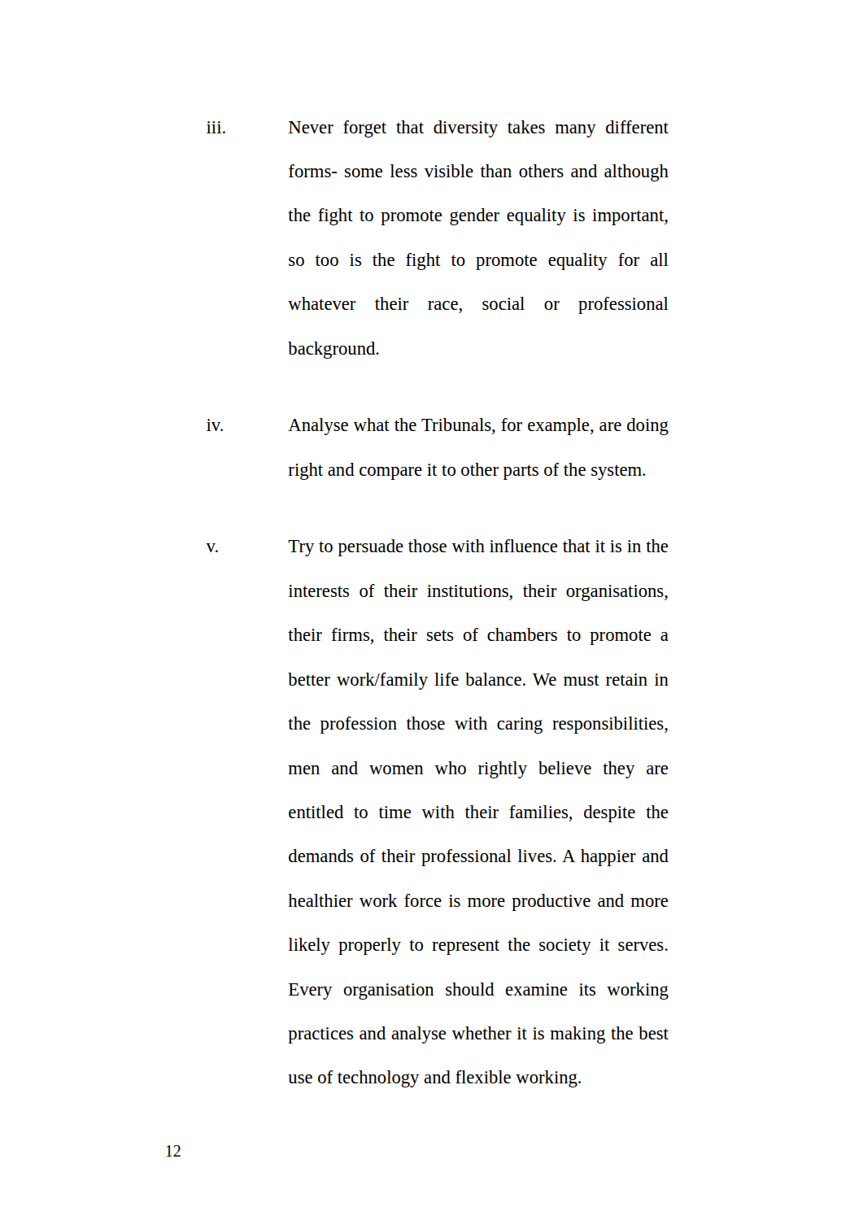iii. Never forget that diversity takes many different forms- some less visible than others and although the fight to promote gender equality is important, so too is the fight to promote equality for all whatever their race, social or professional background.
iv. Analyse what the Tribunals, for example, are doing right and compare it to other parts of the system.
v. Try to persuade those with influence that it is in the interests of their institutions, their organisations, their firms, their sets of chambers to promote a better work/family life balance. We must retain in the profession those with caring responsibilities, men and women who rightly believe they are entitled to time with their families, despite the demands of their professional lives. A happier and healthier work force is more productive and more likely properly to represent the society it serves. Every organisation should examine its working practices and analyse whether it is making the best use of technology and flexible working.
12